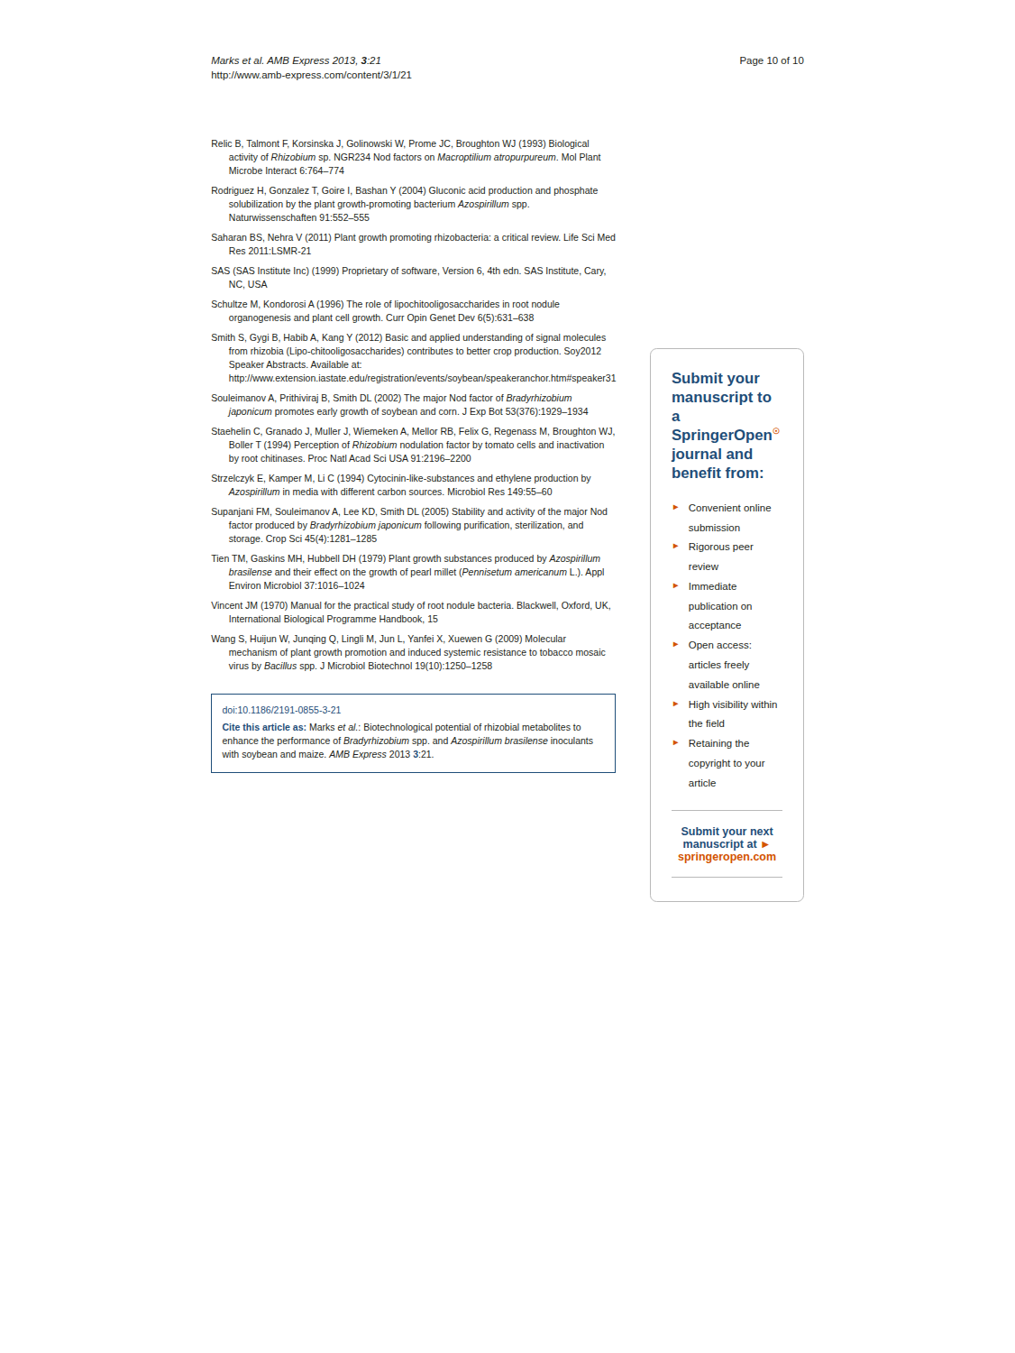Marks et al. AMB Express 2013, 3:21
http://www.amb-express.com/content/3/1/21
Page 10 of 10
Relic B, Talmont F, Korsinska J, Golinowski W, Prome JC, Broughton WJ (1993) Biological activity of Rhizobium sp. NGR234 Nod factors on Macroptilium atropurpureum. Mol Plant Microbe Interact 6:764–774
Rodriguez H, Gonzalez T, Goire I, Bashan Y (2004) Gluconic acid production and phosphate solubilization by the plant growth-promoting bacterium Azospirillum spp. Naturwissenschaften 91:552–555
Saharan BS, Nehra V (2011) Plant growth promoting rhizobacteria: a critical review. Life Sci Med Res 2011:LSMR-21
SAS (SAS Institute Inc) (1999) Proprietary of software, Version 6, 4th edn. SAS Institute, Cary, NC, USA
Schultze M, Kondorosi A (1996) The role of lipochitooligosaccharides in root nodule organogenesis and plant cell growth. Curr Opin Genet Dev 6(5):631–638
Smith S, Gygi B, Habib A, Kang Y (2012) Basic and applied understanding of signal molecules from rhizobia (Lipo-chitooligosaccharides) contributes to better crop production. Soy2012 Speaker Abstracts. Available at: http://www.extension.iastate.edu/registration/events/soybean/speakeranchor.htm#speaker31
Souleimanov A, Prithiviraj B, Smith DL (2002) The major Nod factor of Bradyrhizobium japonicum promotes early growth of soybean and corn. J Exp Bot 53(376):1929–1934
Staehelin C, Granado J, Muller J, Wiemeken A, Mellor RB, Felix G, Regenass M, Broughton WJ, Boller T (1994) Perception of Rhizobium nodulation factor by tomato cells and inactivation by root chitinases. Proc Natl Acad Sci USA 91:2196–2200
Strzelczyk E, Kamper M, Li C (1994) Cytocinin-like-substances and ethylene production by Azospirillum in media with different carbon sources. Microbiol Res 149:55–60
Supanjani FM, Souleimanov A, Lee KD, Smith DL (2005) Stability and activity of the major Nod factor produced by Bradyrhizobium japonicum following purification, sterilization, and storage. Crop Sci 45(4):1281–1285
Tien TM, Gaskins MH, Hubbell DH (1979) Plant growth substances produced by Azospirillum brasilense and their effect on the growth of pearl millet (Pennisetum americanum L.). Appl Environ Microbiol 37:1016–1024
Vincent JM (1970) Manual for the practical study of root nodule bacteria. Blackwell, Oxford, UK, International Biological Programme Handbook, 15
Wang S, Huijun W, Junqing Q, Lingli M, Jun L, Yanfei X, Xuewen G (2009) Molecular mechanism of plant growth promotion and induced systemic resistance to tobacco mosaic virus by Bacillus spp. J Microbiol Biotechnol 19(10):1250–1258
doi:10.1186/2191-0855-3-21
Cite this article as: Marks et al.: Biotechnological potential of rhizobial metabolites to enhance the performance of Bradyrhizobium spp. and Azospirillum brasilense inoculants with soybean and maize. AMB Express 2013 3:21.
Submit your manuscript to a SpringerOpen☉ journal and benefit from:
Convenient online submission
Rigorous peer review
Immediate publication on acceptance
Open access: articles freely available online
High visibility within the field
Retaining the copyright to your article
Submit your next manuscript at ► springeropen.com